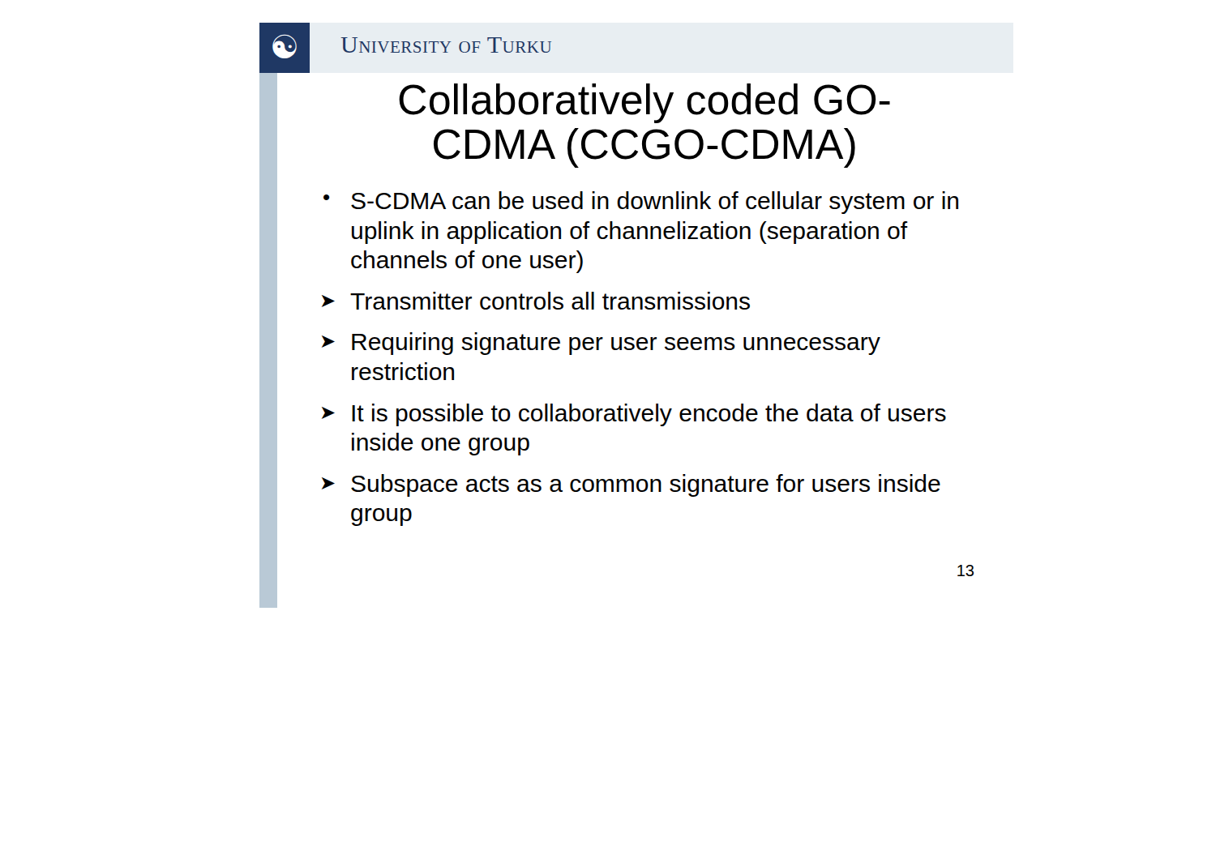University of Turku
☯
Collaboratively coded GO-
CDMA (CCGO-CDMA)
S-CDMA can be used in downlink of cellular system or in uplink in application of channelization (separation of channels of one user)
Transmitter controls all transmissions
Requiring signature per user seems unnecessary restriction
It is possible to collaboratively encode the data of users inside one group
Subspace acts as a common signature for users inside group
13